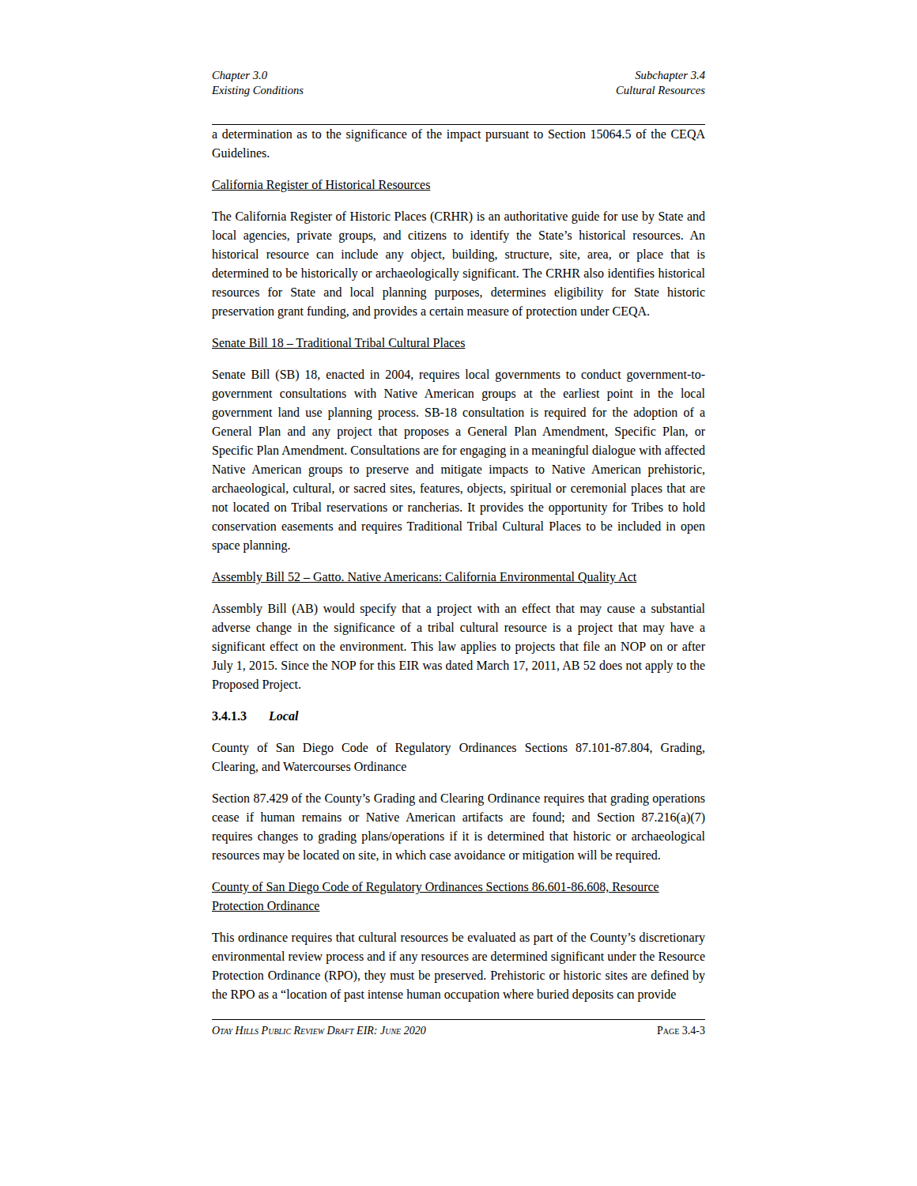| Chapter 3.0 Existing Conditions | Subchapter 3.4 Cultural Resources |
a determination as to the significance of the impact pursuant to Section 15064.5 of the CEQA Guidelines.
California Register of Historical Resources
The California Register of Historic Places (CRHR) is an authoritative guide for use by State and local agencies, private groups, and citizens to identify the State’s historical resources. An historical resource can include any object, building, structure, site, area, or place that is determined to be historically or archaeologically significant. The CRHR also identifies historical resources for State and local planning purposes, determines eligibility for State historic preservation grant funding, and provides a certain measure of protection under CEQA.
Senate Bill 18 – Traditional Tribal Cultural Places
Senate Bill (SB) 18, enacted in 2004, requires local governments to conduct government-to-government consultations with Native American groups at the earliest point in the local government land use planning process. SB-18 consultation is required for the adoption of a General Plan and any project that proposes a General Plan Amendment, Specific Plan, or Specific Plan Amendment. Consultations are for engaging in a meaningful dialogue with affected Native American groups to preserve and mitigate impacts to Native American prehistoric, archaeological, cultural, or sacred sites, features, objects, spiritual or ceremonial places that are not located on Tribal reservations or rancherias. It provides the opportunity for Tribes to hold conservation easements and requires Traditional Tribal Cultural Places to be included in open space planning.
Assembly Bill 52 – Gatto. Native Americans: California Environmental Quality Act
Assembly Bill (AB) would specify that a project with an effect that may cause a substantial adverse change in the significance of a tribal cultural resource is a project that may have a significant effect on the environment. This law applies to projects that file an NOP on or after July 1, 2015. Since the NOP for this EIR was dated March 17, 2011, AB 52 does not apply to the Proposed Project.
3.4.1.3 Local
County of San Diego Code of Regulatory Ordinances Sections 87.101-87.804, Grading, Clearing, and Watercourses Ordinance
Section 87.429 of the County’s Grading and Clearing Ordinance requires that grading operations cease if human remains or Native American artifacts are found; and Section 87.216(a)(7) requires changes to grading plans/operations if it is determined that historic or archaeological resources may be located on site, in which case avoidance or mitigation will be required.
County of San Diego Code of Regulatory Ordinances Sections 86.601-86.608, Resource Protection Ordinance
This ordinance requires that cultural resources be evaluated as part of the County’s discretionary environmental review process and if any resources are determined significant under the Resource Protection Ordinance (RPO), they must be preserved. Prehistoric or historic sites are defined by the RPO as a “location of past intense human occupation where buried deposits can provide
| Otay Hills Public Review Draft EIR: June 2020 | Page 3.4-3 |